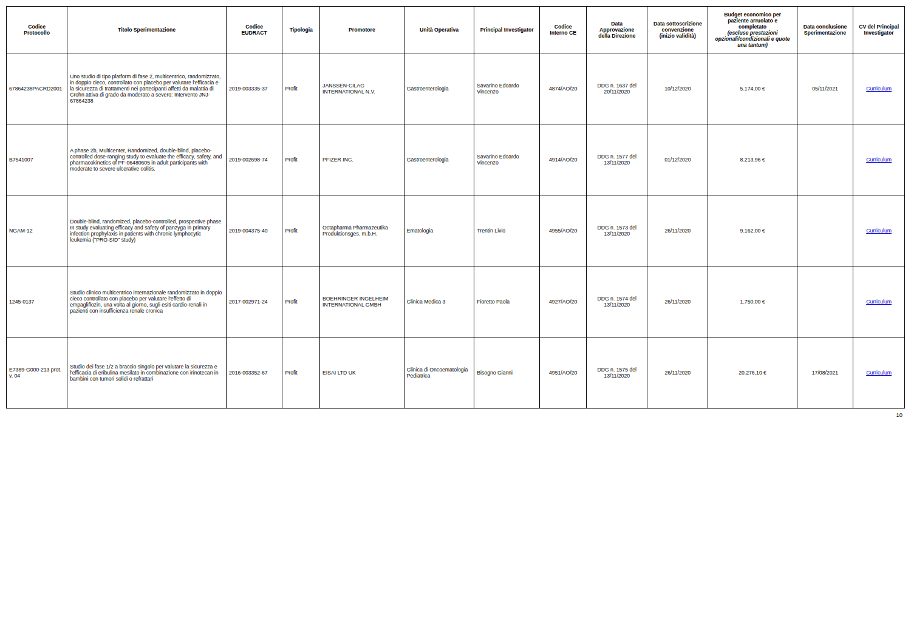| Codice Protocollo | Titolo Sperimentazione | Codice EUDRACT | Tipologia | Promotore | Unità Operativa | Principal Investigator | Codice Interno CE | Data Approvazione della Direzione | Data sottoscrizione convenzione (inizio validità) | Budget economico per paziente arruolato e completato (escluse prestazioni opzionali/condizionali e quote una tantum) | Data conclusione Sperimentazione | CV del Principal Investigator |
| --- | --- | --- | --- | --- | --- | --- | --- | --- | --- | --- | --- | --- |
| 67864238PACRD2001 | Uno studio di tipo platform di fase 2, multicentrico, randomizzato, in doppio cieco, controllato con placebo per valutare l'efficacia e la sicurezza di trattamenti nei partecipanti affetti da malattia di Crohn attiva di grado da moderato a severo: Intervento JNJ-67864238 | 2019-003335-37 | Profit | JANSSEN-CILAG INTERNATIONAL N.V. | Gastroenterologia | Savarino Edoardo Vincenzo | 4874/AO/20 | DDG n. 1637 del 20/11/2020 | 10/12/2020 | 5.174,00 € | 05/11/2021 | Curriculum |
| B7541007 | A phase 2b, Multicenter, Randomized, double-blind, placebo-controlled dose-ranging study to evaluate the efficacy, safety, and pharmacokinetics of PF-06480605 in adult participants with moderate to severe ulcerative colitis. | 2019-002698-74 | Profit | PFIZER INC. | Gastroenterologia | Savarino Edoardo Vincenzo | 4914/AO/20 | DDG n. 1577 del 13/11/2020 | 01/12/2020 | 8.213,96 € | | Curriculum |
| NGAM-12 | Double-blind, randomized, placebo-controlled, prospective phase III study evaluating efficacy and safety of panzyga in primary infection prophylaxis in patients with chronic lymphocytic leukemia ("PRO-SID" study) | 2019-004375-40 | Profit | Octapharma Pharmazeutika Produktionsges. m.b.H. | Ematologia | Trentin Livio | 4955/AO/20 | DDG n. 1573 del 13/11/2020 | 26/11/2020 | 9.162,00 € | | Curriculum |
| 1245-0137 | Studio clinico multicentrico internazionale randomizzato in doppio cieco controllato con placebo per valutare l'effetto di empagliflozin, una volta al giorno, sugli esiti cardio-renali in pazienti con insufficienza renale cronica | 2017-002971-24 | Profit | BOEHRINGER INGELHEIM INTERNATIONAL GMBH | Clinica Medica 3 | Fioretto Paola | 4927/AO/20 | DDG n. 1574 del 13/11/2020 | 26/11/2020 | 1.750,00 € | | Curriculum |
| E7389-G000-213 prot. v. 04 | Studio dei fase 1/2 a braccio singolo per valutare la sicurezza e l'efficacia di eribulina mesilato in combinazione con irinotecan in bambini con tumori solidi o refrattari | 2016-003352-67 | Profit | EISAI LTD UK | Clinica di Oncoematologia Pediatrica | Bisogno Gianni | 4951/AO/20 | DDG n. 1575 del 13/11/2020 | 26/11/2020 | 20.276,10 € | 17/08/2021 | Curriculum |
10